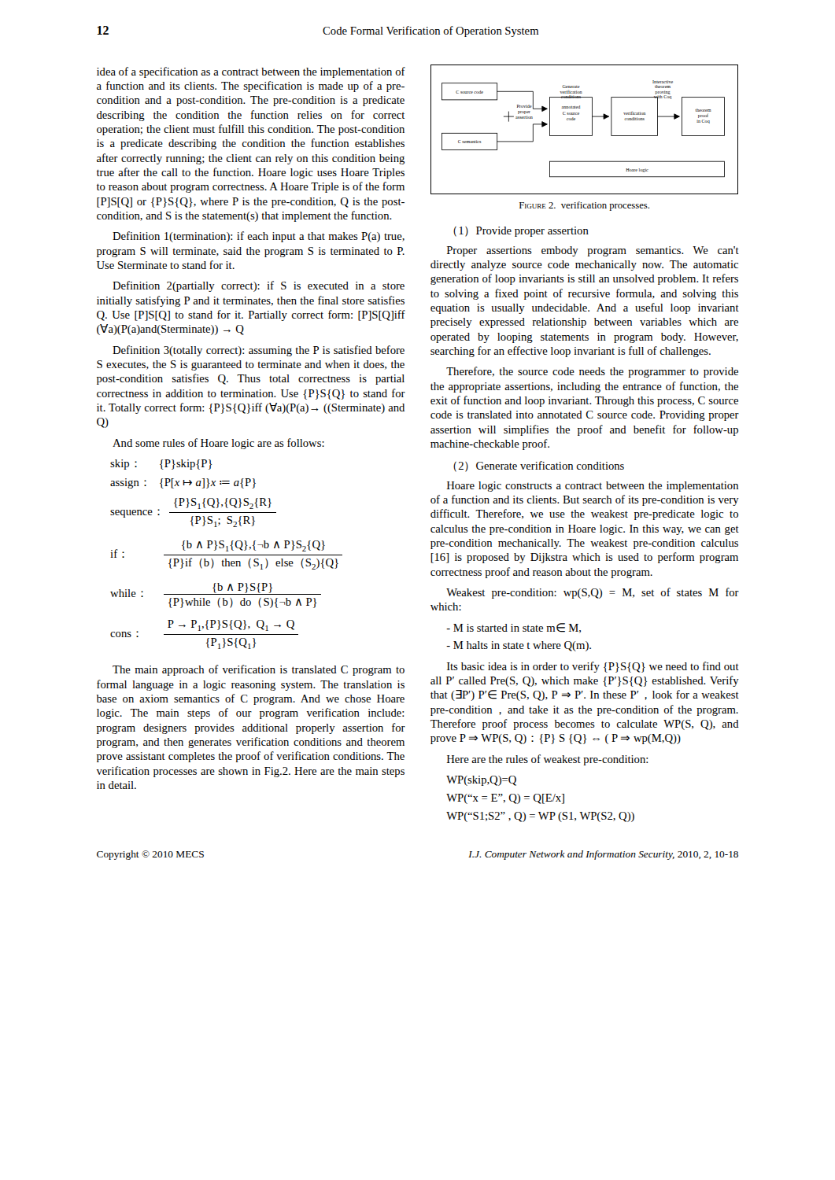12
Code Formal Verification of Operation System
idea of a specification as a contract between the implementation of a function and its clients. The specification is made up of a pre-condition and a post-condition. The pre-condition is a predicate describing the condition the function relies on for correct operation; the client must fulfill this condition. The post-condition is a predicate describing the condition the function establishes after correctly running; the client can rely on this condition being true after the call to the function. Hoare logic uses Hoare Triples to reason about program correctness. A Hoare Triple is of the form [P]S[Q] or {P}S{Q}, where P is the pre-condition, Q is the post-condition, and S is the statement(s) that implement the function.
Definition 1(termination): if each input a that makes P(a) true, program S will terminate, said the program S is terminated to P. Use Sterminate to stand for it.
Definition 2(partially correct): if S is executed in a store initially satisfying P and it terminates, then the final store satisfies Q. Use [P]S[Q] to stand for it. Partially correct form: [P]S[Q]iff (∀a)(P(a)and(Sterminate)) → Q
Definition 3(totally correct): assuming the P is satisfied before S executes, the S is guaranteed to terminate and when it does, the post-condition satisfies Q. Thus total correctness is partial correctness in addition to termination. Use {P}S{Q} to stand for it. Totally correct form: {P}S{Q}iff (∀a)(P(a)→ ((Sterminate) and Q)
And some rules of Hoare logic are as follows:
skip：{P}skip{P} assign：{P[x ↦ a]}x ≔ a{P} sequence： {P}S1{Q},{Q}S2{R} {P}S1; S2{R} if： {b ∧ P}S1{Q},{¬b ∧ P}S2{Q} {P}if（b）then（S1）else（S2){Q} while： {b ∧ P}S{P} {P}while（b）do（S){¬b ∧ P} cons： P → P1,{P}S{Q}, Q1 → Q {P1}S{Q1}
The main approach of verification is translated C program to formal language in a logic reasoning system. The translation is base on axiom semantics of C program. And we chose Hoare logic. The main steps of our program verification include: program designers provides additional properly assertion for program, and then generates verification conditions and theorem prove assistant completes the proof of verification conditions. The verification processes are shown in Fig.2. Here are the main steps in detail.
C source code C semantics Provide proper assertion annotated C source code Generate verification conditions verification conditions Interactive theorem proving with Coq theorem proof in Coq Hoare logic
Figure 2. verification processes.
（1）Provide proper assertion
Proper assertions embody program semantics. We can't directly analyze source code mechanically now. The automatic generation of loop invariants is still an unsolved problem. It refers to solving a fixed point of recursive formula, and solving this equation is usually undecidable. And a useful loop invariant precisely expressed relationship between variables which are operated by looping statements in program body. However, searching for an effective loop invariant is full of challenges.
Therefore, the source code needs the programmer to provide the appropriate assertions, including the entrance of function, the exit of function and loop invariant. Through this process, C source code is translated into annotated C source code. Providing proper assertion will simplifies the proof and benefit for follow-up machine-checkable proof.
（2）Generate verification conditions
Hoare logic constructs a contract between the implementation of a function and its clients. But search of its pre-condition is very difficult. Therefore, we use the weakest pre-predicate logic to calculus the pre-condition in Hoare logic. In this way, we can get pre-condition mechanically. The weakest pre-condition calculus [16] is proposed by Dijkstra which is used to perform program correctness proof and reason about the program.
Weakest pre-condition: wp(S,Q) = M, set of states M for which:
- M is started in state m∈ M,
- M halts in state t where Q(m).
Its basic idea is in order to verify {P}S{Q} we need to find out all P′ called Pre(S, Q), which make {P′}S{Q} established. Verify that (∃P′) P′∈ Pre(S, Q), P ⇒ P′. In these P′，look for a weakest pre-condition，and take it as the pre-condition of the program. Therefore proof process becomes to calculate WP(S, Q), and prove P ⇒ WP(S, Q)：{P} S {Q} ⇔ ( P ⇒ wp(M,Q))
Here are the rules of weakest pre-condition:
WP(skip,Q)=Q
WP(“x = E”, Q) = Q[E/x]
WP(“S1;S2” , Q) = WP (S1, WP(S2, Q))
Copyright © 2010 MECS
I.J. Computer Network and Information Security, 2010, 2, 10-18